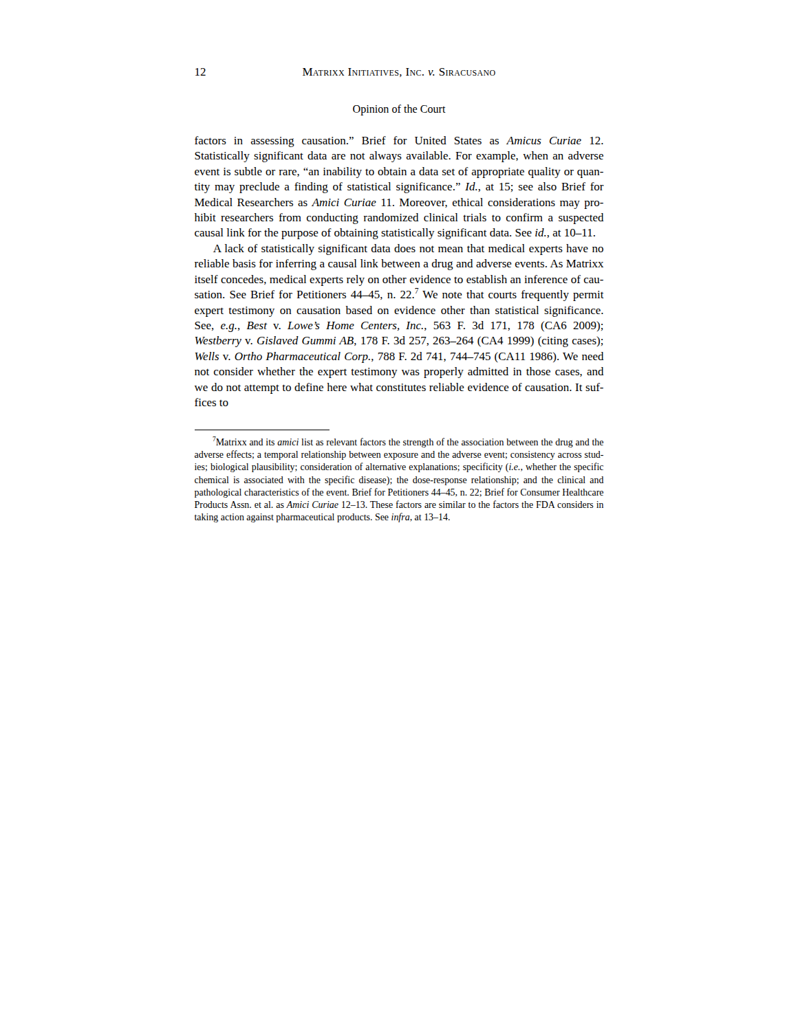12 Matrixx Initiatives, Inc. v. Siracusano
Opinion of the Court
factors in assessing causation.” Brief for United States as Amicus Curiae 12. Statistically significant data are not always available. For example, when an adverse event is subtle or rare, “an inability to obtain a data set of appropriate quality or quantity may preclude a finding of statistical significance.” Id., at 15; see also Brief for Medical Researchers as Amici Curiae 11. Moreover, ethical considerations may prohibit researchers from conducting randomized clinical trials to confirm a suspected causal link for the purpose of obtaining statistically significant data. See id., at 10–11.
A lack of statistically significant data does not mean that medical experts have no reliable basis for inferring a causal link between a drug and adverse events. As Matrixx itself concedes, medical experts rely on other evidence to establish an inference of causation. See Brief for Petitioners 44–45, n. 22.7 We note that courts frequently permit expert testimony on causation based on evidence other than statistical significance. See, e.g., Best v. Lowe’s Home Centers, Inc., 563 F. 3d 171, 178 (CA6 2009); Westberry v. Gislaved Gummi AB, 178 F. 3d 257, 263–264 (CA4 1999) (citing cases); Wells v. Ortho Pharmaceutical Corp., 788 F. 2d 741, 744–745 (CA11 1986). We need not consider whether the expert testimony was properly admitted in those cases, and we do not attempt to define here what constitutes reliable evidence of causation. It suffices to
7Matrixx and its amici list as relevant factors the strength of the association between the drug and the adverse effects; a temporal relationship between exposure and the adverse event; consistency across studies; biological plausibility; consideration of alternative explanations; specificity (i.e., whether the specific chemical is associated with the specific disease); the dose-response relationship; and the clinical and pathological characteristics of the event. Brief for Petitioners 44–45, n. 22; Brief for Consumer Healthcare Products Assn. et al. as Amici Curiae 12–13. These factors are similar to the factors the FDA considers in taking action against pharmaceutical products. See infra, at 13–14.